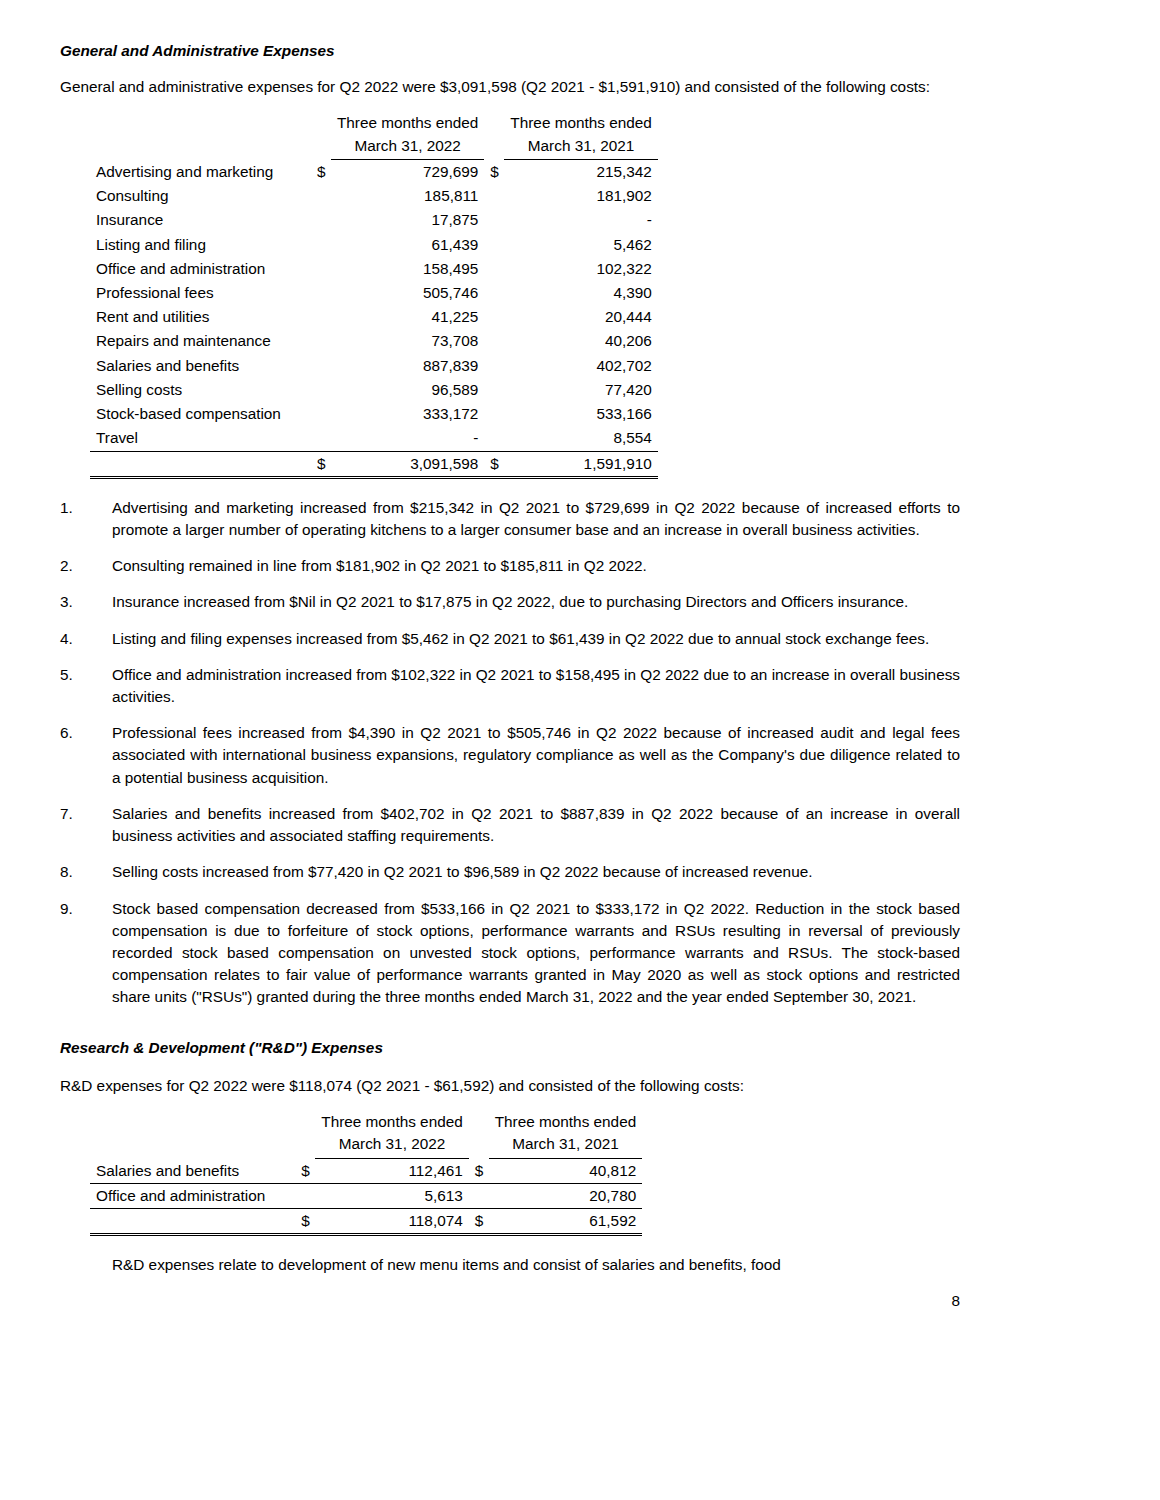General and Administrative Expenses
General and administrative expenses for Q2 2022 were $3,091,598 (Q2 2021 - $1,591,910) and consisted of the following costs:
| | | Three months ended March 31, 2022 | | Three months ended March 31, 2021 |
| --- | --- | --- | --- | --- |
| Advertising and marketing | $ | 729,699 | $ | 215,342 |
| Consulting | | 185,811 | | 181,902 |
| Insurance | | 17,875 | | - |
| Listing and filing | | 61,439 | | 5,462 |
| Office and administration | | 158,495 | | 102,322 |
| Professional fees | | 505,746 | | 4,390 |
| Rent and utilities | | 41,225 | | 20,444 |
| Repairs and maintenance | | 73,708 | | 40,206 |
| Salaries and benefits | | 887,839 | | 402,702 |
| Selling costs | | 96,589 | | 77,420 |
| Stock-based compensation | | 333,172 | | 533,166 |
| Travel | | - | | 8,554 |
| | $ | 3,091,598 | $ | 1,591,910 |
Advertising and marketing increased from $215,342 in Q2 2021 to $729,699 in Q2 2022 because of increased efforts to promote a larger number of operating kitchens to a larger consumer base and an increase in overall business activities.
Consulting remained in line from $181,902 in Q2 2021 to $185,811 in Q2 2022.
Insurance increased from $Nil in Q2 2021 to $17,875 in Q2 2022, due to purchasing Directors and Officers insurance.
Listing and filing expenses increased from $5,462 in Q2 2021 to $61,439 in Q2 2022 due to annual stock exchange fees.
Office and administration increased from $102,322 in Q2 2021 to $158,495 in Q2 2022 due to an increase in overall business activities.
Professional fees increased from $4,390 in Q2 2021 to $505,746 in Q2 2022 because of increased audit and legal fees associated with international business expansions, regulatory compliance as well as the Company's due diligence related to a potential business acquisition.
Salaries and benefits increased from $402,702 in Q2 2021 to $887,839 in Q2 2022 because of an increase in overall business activities and associated staffing requirements.
Selling costs increased from $77,420 in Q2 2021 to $96,589 in Q2 2022 because of increased revenue.
Stock based compensation decreased from $533,166 in Q2 2021 to $333,172 in Q2 2022. Reduction in the stock based compensation is due to forfeiture of stock options, performance warrants and RSUs resulting in reversal of previously recorded stock based compensation on unvested stock options, performance warrants and RSUs. The stock-based compensation relates to fair value of performance warrants granted in May 2020 as well as stock options and restricted share units ("RSUs") granted during the three months ended March 31, 2022 and the year ended September 30, 2021.
Research & Development ("R&D") Expenses
R&D expenses for Q2 2022 were $118,074 (Q2 2021 - $61,592) and consisted of the following costs:
| | | Three months ended March 31, 2022 | | Three months ended March 31, 2021 |
| --- | --- | --- | --- | --- |
| Salaries and benefits | $ | 112,461 | $ | 40,812 |
| Office and administration | | 5,613 | | 20,780 |
| | $ | 118,074 | $ | 61,592 |
R&D expenses relate to development of new menu items and consist of salaries and benefits, food
8